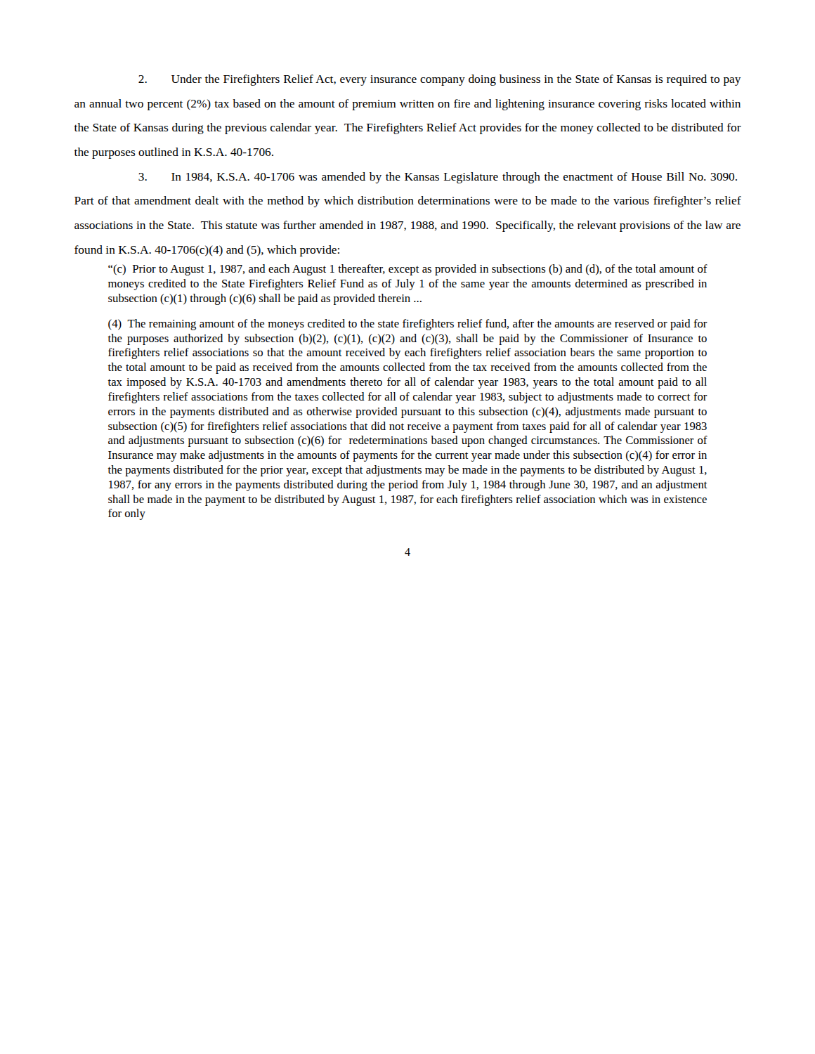2. Under the Firefighters Relief Act, every insurance company doing business in the State of Kansas is required to pay an annual two percent (2%) tax based on the amount of premium written on fire and lightening insurance covering risks located within the State of Kansas during the previous calendar year. The Firefighters Relief Act provides for the money collected to be distributed for the purposes outlined in K.S.A. 40-1706.
3. In 1984, K.S.A. 40-1706 was amended by the Kansas Legislature through the enactment of House Bill No. 3090. Part of that amendment dealt with the method by which distribution determinations were to be made to the various firefighter’s relief associations in the State. This statute was further amended in 1987, 1988, and 1990. Specifically, the relevant provisions of the law are found in K.S.A. 40-1706(c)(4) and (5), which provide:
“(c) Prior to August 1, 1987, and each August 1 thereafter, except as provided in subsections (b) and (d), of the total amount of moneys credited to the State Firefighters Relief Fund as of July 1 of the same year the amounts determined as prescribed in subsection (c)(1) through (c)(6) shall be paid as provided therein ...
(4) The remaining amount of the moneys credited to the state firefighters relief fund, after the amounts are reserved or paid for the purposes authorized by subsection (b)(2), (c)(1), (c)(2) and (c)(3), shall be paid by the Commissioner of Insurance to firefighters relief associations so that the amount received by each firefighters relief association bears the same proportion to the total amount to be paid as received from the amounts collected from the tax received from the amounts collected from the tax imposed by K.S.A. 40-1703 and amendments thereto for all of calendar year 1983, years to the total amount paid to all firefighters relief associations from the taxes collected for all of calendar year 1983, subject to adjustments made to correct for errors in the payments distributed and as otherwise provided pursuant to this subsection (c)(4), adjustments made pursuant to subsection (c)(5) for firefighters relief associations that did not receive a payment from taxes paid for all of calendar year 1983 and adjustments pursuant to subsection (c)(6) for redeterminations based upon changed circumstances. The Commissioner of Insurance may make adjustments in the amounts of payments for the current year made under this subsection (c)(4) for error in the payments distributed for the prior year, except that adjustments may be made in the payments to be distributed by August 1, 1987, for any errors in the payments distributed during the period from July 1, 1984 through June 30, 1987, and an adjustment shall be made in the payment to be distributed by August 1, 1987, for each firefighters relief association which was in existence for only
4